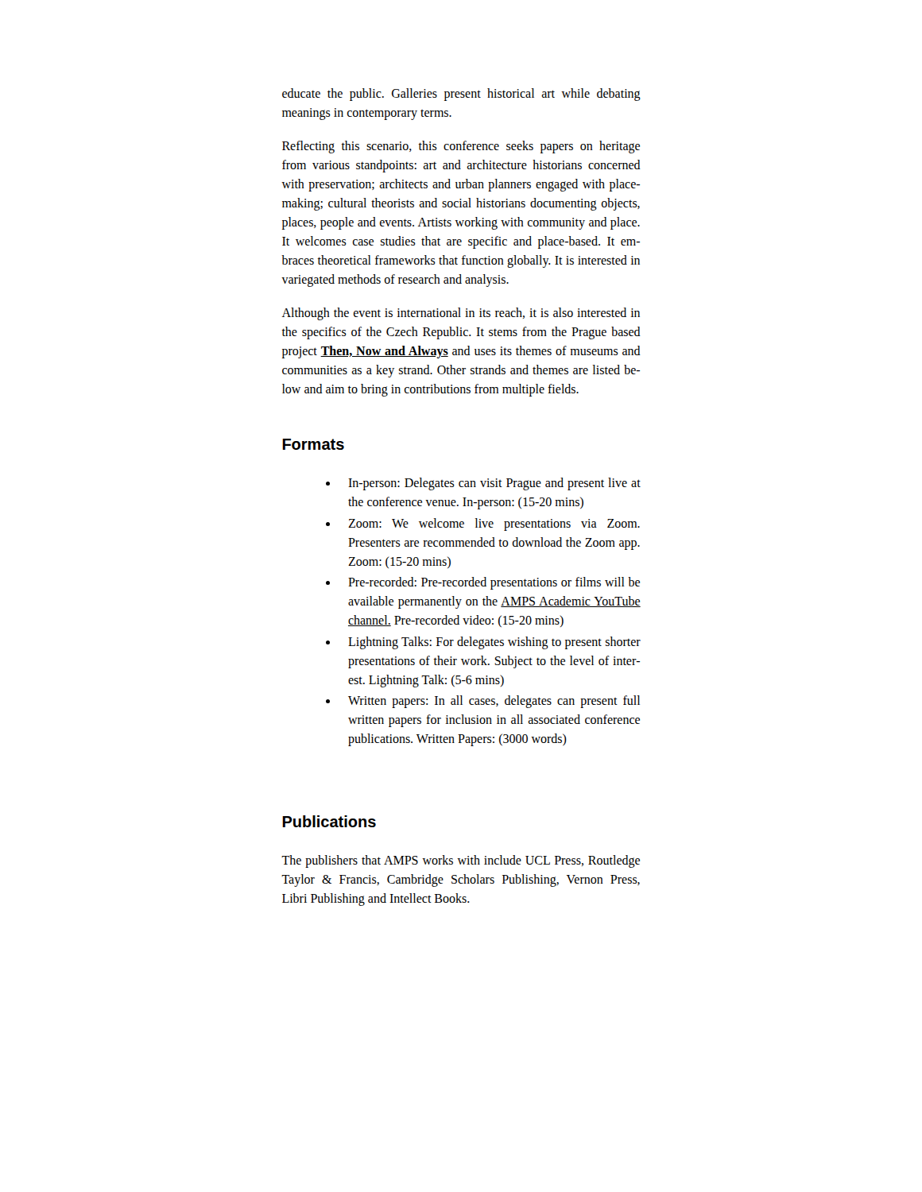educate the public. Galleries present historical art while debating meanings in contemporary terms.
Reflecting this scenario, this conference seeks papers on heritage from various standpoints: art and architecture historians concerned with preservation; architects and urban planners engaged with placemaking; cultural theorists and social historians documenting objects, places, people and events. Artists working with community and place. It welcomes case studies that are specific and place-based. It embraces theoretical frameworks that function globally. It is interested in variegated methods of research and analysis.
Although the event is international in its reach, it is also interested in the specifics of the Czech Republic. It stems from the Prague based project Then, Now and Always and uses its themes of museums and communities as a key strand. Other strands and themes are listed below and aim to bring in contributions from multiple fields.
Formats
In-person: Delegates can visit Prague and present live at the conference venue. In-person: (15-20 mins)
Zoom: We welcome live presentations via Zoom. Presenters are recommended to download the Zoom app. Zoom: (15-20 mins)
Pre-recorded: Pre-recorded presentations or films will be available permanently on the AMPS Academic YouTube channel. Pre-recorded video: (15-20 mins)
Lightning Talks: For delegates wishing to present shorter presentations of their work. Subject to the level of interest. Lightning Talk: (5-6 mins)
Written papers: In all cases, delegates can present full written papers for inclusion in all associated conference publications. Written Papers: (3000 words)
Publications
The publishers that AMPS works with include UCL Press, Routledge Taylor & Francis, Cambridge Scholars Publishing, Vernon Press, Libri Publishing and Intellect Books.